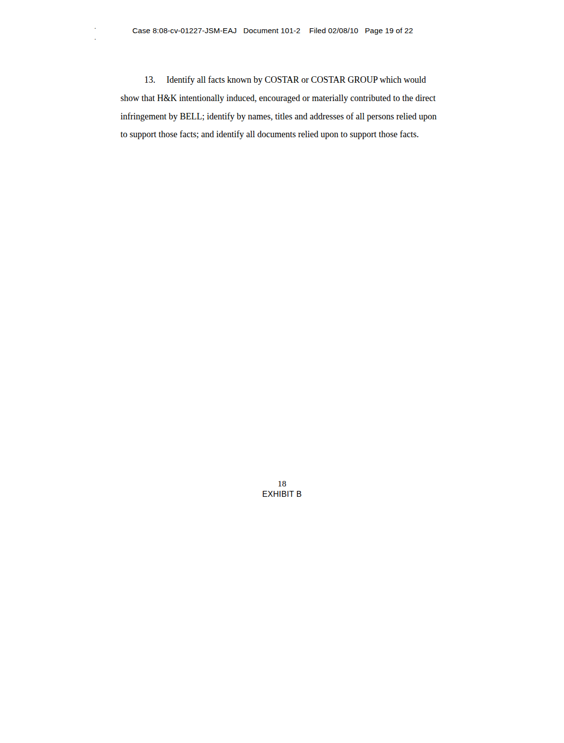.
.
Case 8:08-cv-01227-JSM-EAJ Document 101-2 Filed 02/08/10 Page 19 of 22
13. Identify all facts known by COSTAR or COSTAR GROUP which would show that H&K intentionally induced, encouraged or materially contributed to the direct infringement by BELL; identify by names, titles and addresses of all persons relied upon to support those facts; and identify all documents relied upon to support those facts.
18
EXHIBIT B